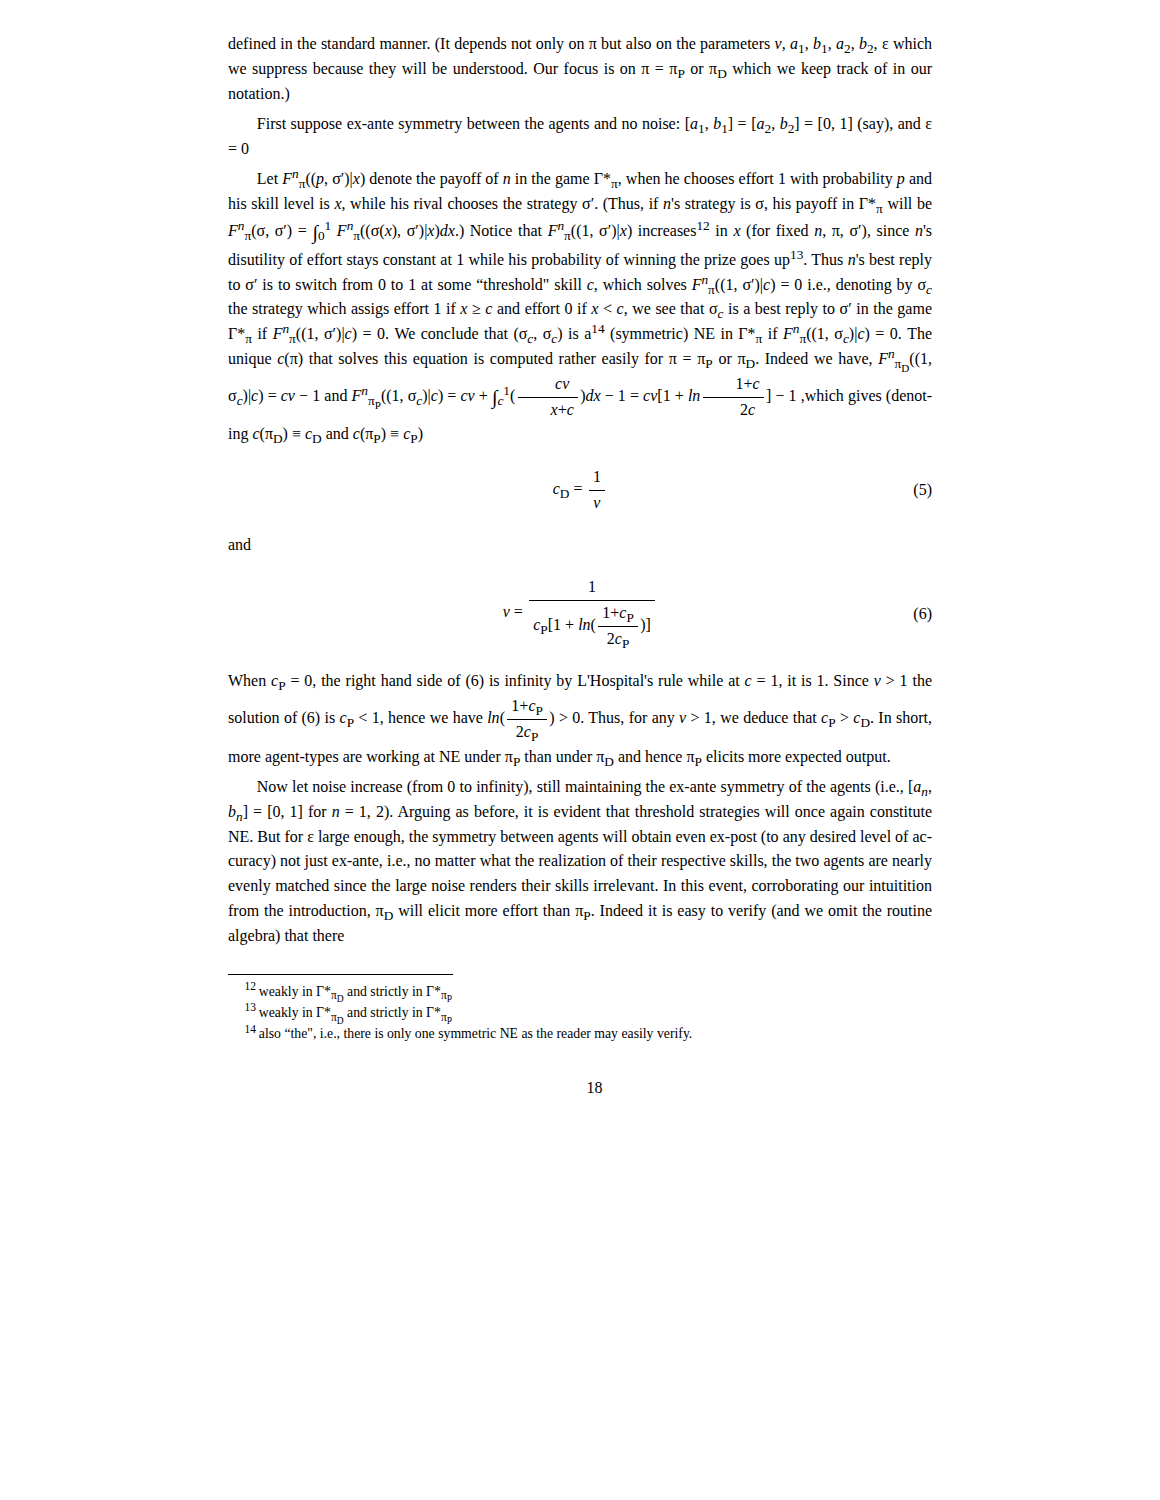defined in the standard manner. (It depends not only on π but also on the parameters v, a1, b1, a2, b2, ε which we suppress because they will be understood. Our focus is on π = πP or πD which we keep track of in our notation.)
First suppose ex-ante symmetry between the agents and no noise: [a1, b1] = [a2, b2] = [0, 1] (say), and ε = 0
Let Fnπ((p, σ′)|x) denote the payoff of n in the game Γ*π, when he chooses effort 1 with probability p and his skill level is x, while his rival chooses the strategy σ′. (Thus, if n's strategy is σ, his payoff in Γ*π will be Fnπ(σ, σ′) = ∫01 Fnπ((σ(x), σ′)|x)dx.) Notice that Fnπ((1, σ′)|x) increases12 in x (for fixed n, π, σ′), since n's disutility of effort stays constant at 1 while his probability of winning the prize goes up13. Thus n's best reply to σ′ is to switch from 0 to 1 at some “threshold" skill c, which solves Fnπ((1, σ′)|c) = 0 i.e., denoting by σc the strategy which assigs effort 1 if x ≥ c and effort 0 if x < c, we see that σc is a best reply to σ′ in the game Γ*π if Fnπ((1, σ′)|c) = 0. We conclude that (σc, σc) is a14 (symmetric) NE in Γ*π if Fnπ((1, σc)|c) = 0. The unique c(π) that solves this equation is computed rather easily for π = πP or πD. Indeed we have, FnπD((1, σc)|c) = cv − 1 and FnπP((1, σc)|c) = cv + ∫c1(cv x+c)dx − 1 = cv[1 + ln 1+c 2c] − 1 ,which gives (denoting c(πD) ≡ cD and c(πP) ≡ cP)
cD = 1 v (5)
and
v = 1 cP[1 + ln(1+cP 2cP)] (6)
When cP = 0, the right hand side of (6) is infinity by L'Hospital's rule while at c = 1, it is 1. Since v > 1 the solution of (6) is cP < 1, hence we have ln(1+cP 2cP) > 0. Thus, for any v > 1, we deduce that cP > cD. In short, more agent-types are working at NE under πP than under πD and hence πP elicits more expected output.
Now let noise increase (from 0 to infinity), still maintaining the ex-ante symmetry of the agents (i.e., [an, bn] = [0, 1] for n = 1, 2). Arguing as before, it is evident that threshold strategies will once again constitute NE. But for ε large enough, the symmetry between agents will obtain even ex-post (to any desired level of accuracy) not just ex-ante, i.e., no matter what the realization of their respective skills, the two agents are nearly evenly matched since the large noise renders their skills irrelevant. In this event, corroborating our intuitition from the introduction, πD will elicit more effort than πP. Indeed it is easy to verify (and we omit the routine algebra) that there
12weakly in Γ*πD and strictly in Γ*πP
13weakly in Γ*πD and strictly in Γ*πP
14also “the", i.e., there is only one symmetric NE as the reader may easily verify.
18